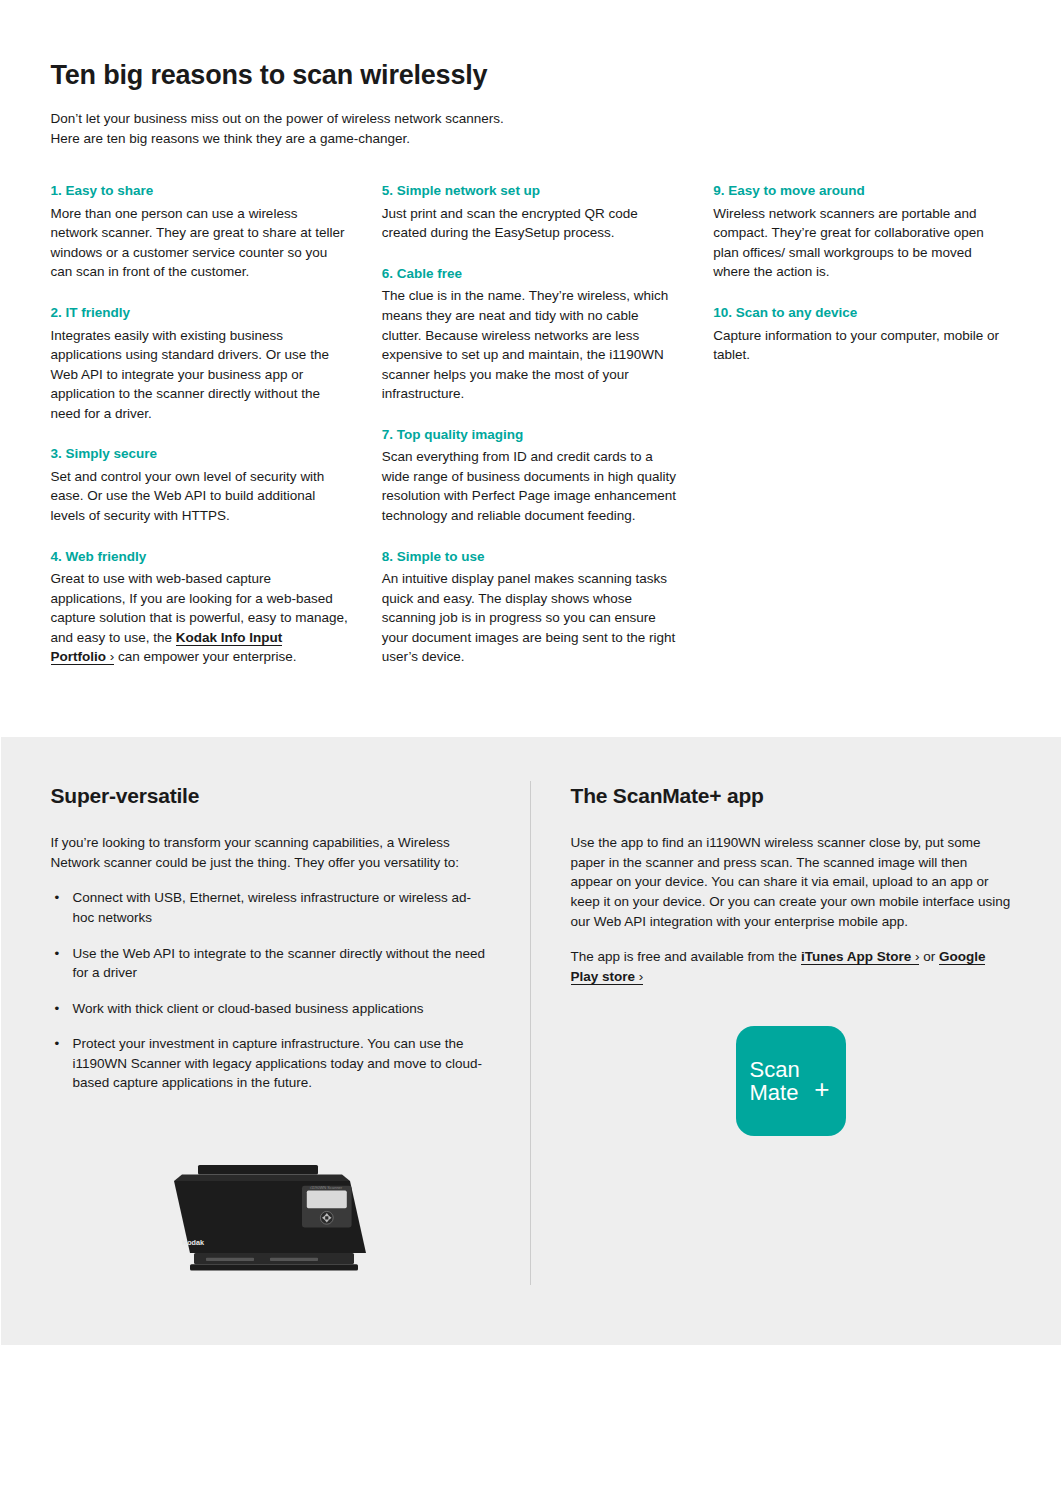Ten big reasons to scan wirelessly
Don’t let your business miss out on the power of wireless network scanners.
Here are ten big reasons we think they are a game-changer.
1. Easy to share
More than one person can use a wireless network scanner. They are great to share at teller windows or a customer service counter so you can scan in front of the customer.
2. IT friendly
Integrates easily with existing business applications using standard drivers. Or use the Web API to integrate your business app or application to the scanner directly without the need for a driver.
3. Simply secure
Set and control your own level of security with ease. Or use the Web API to build additional levels of security with HTTPS.
4. Web friendly
Great to use with web-based capture applications, If you are looking for a web-based capture solution that is powerful, easy to manage, and easy to use, the Kodak Info Input Portfolio › can empower your enterprise.
5. Simple network set up
Just print and scan the encrypted QR code created during the EasySetup process.
6. Cable free
The clue is in the name. They’re wireless, which means they are neat and tidy with no cable clutter. Because wireless networks are less expensive to set up and maintain, the i1190WN scanner helps you make the most of your infrastructure.
7. Top quality imaging
Scan everything from ID and credit cards to a wide range of business documents in high quality resolution with Perfect Page image enhancement technology and reliable document feeding.
8. Simple to use
An intuitive display panel makes scanning tasks quick and easy. The display shows whose scanning job is in progress so you can ensure your document images are being sent to the right user’s device.
9. Easy to move around
Wireless network scanners are portable and compact. They’re great for collaborative open plan offices/ small workgroups to be moved where the action is.
10. Scan to any device
Capture information to your computer, mobile or tablet.
Super-versatile
If you’re looking to transform your scanning capabilities, a Wireless Network scanner could be just the thing. They offer you versatility to:
Connect with USB, Ethernet, wireless infrastructure or wireless ad-hoc networks
Use the Web API to integrate to the scanner directly without the need for a driver
Work with thick client or cloud-based business applications
Protect your investment in capture infrastructure. You can use the i1190WN Scanner with legacy applications today and move to cloud-based capture applications in the future.
i1190WN Scanner Kodak
The ScanMate+ app
Use the app to find an i1190WN wireless scanner close by, put some paper in the scanner and press scan. The scanned image will then appear on your device. You can share it via email, upload to an app or keep it on your device. Or you can create your own mobile interface using our Web API integration with your enterprise mobile app.
The app is free and available from the iTunes App Store › or Google Play store ›
Scan Mate +